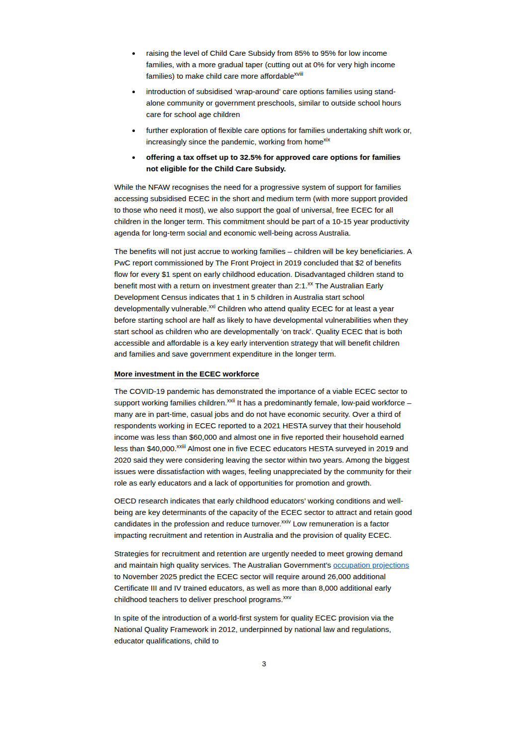raising the level of Child Care Subsidy from 85% to 95% for low income families, with a more gradual taper (cutting out at 0% for very high income families) to make child care more affordablexviii
introduction of subsidised ‘wrap-around’ care options families using stand-alone community or government preschools, similar to outside school hours care for school age children
further exploration of flexible care options for families undertaking shift work or, increasingly since the pandemic, working from homexix
offering a tax offset up to 32.5% for approved care options for families not eligible for the Child Care Subsidy.
While the NFAW recognises the need for a progressive system of support for families accessing subsidised ECEC in the short and medium term (with more support provided to those who need it most), we also support the goal of universal, free ECEC for all children in the longer term. This commitment should be part of a 10-15 year productivity agenda for long-term social and economic well-being across Australia.
The benefits will not just accrue to working families – children will be key beneficiaries. A PwC report commissioned by The Front Project in 2019 concluded that $2 of benefits flow for every $1 spent on early childhood education. Disadvantaged children stand to benefit most with a return on investment greater than 2:1.xx The Australian Early Development Census indicates that 1 in 5 children in Australia start school developmentally vulnerable.xxi Children who attend quality ECEC for at least a year before starting school are half as likely to have developmental vulnerabilities when they start school as children who are developmentally ‘on track’. Quality ECEC that is both accessible and affordable is a key early intervention strategy that will benefit children and families and save government expenditure in the longer term.
More investment in the ECEC workforce
The COVID-19 pandemic has demonstrated the importance of a viable ECEC sector to support working families children.xxii It has a predominantly female, low-paid workforce – many are in part-time, casual jobs and do not have economic security. Over a third of respondents working in ECEC reported to a 2021 HESTA survey that their household income was less than $60,000 and almost one in five reported their household earned less than $40,000.xxiii Almost one in five ECEC educators HESTA surveyed in 2019 and 2020 said they were considering leaving the sector within two years. Among the biggest issues were dissatisfaction with wages, feeling unappreciated by the community for their role as early educators and a lack of opportunities for promotion and growth.
OECD research indicates that early childhood educators’ working conditions and well-being are key determinants of the capacity of the ECEC sector to attract and retain good candidates in the profession and reduce turnover.xxiv Low remuneration is a factor impacting recruitment and retention in Australia and the provision of quality ECEC.
Strategies for recruitment and retention are urgently needed to meet growing demand and maintain high quality services. The Australian Government’s occupation projections to November 2025 predict the ECEC sector will require around 26,000 additional Certificate III and IV trained educators, as well as more than 8,000 additional early childhood teachers to deliver preschool programs.xxv
In spite of the introduction of a world-first system for quality ECEC provision via the National Quality Framework in 2012, underpinned by national law and regulations, educator qualifications, child to
3